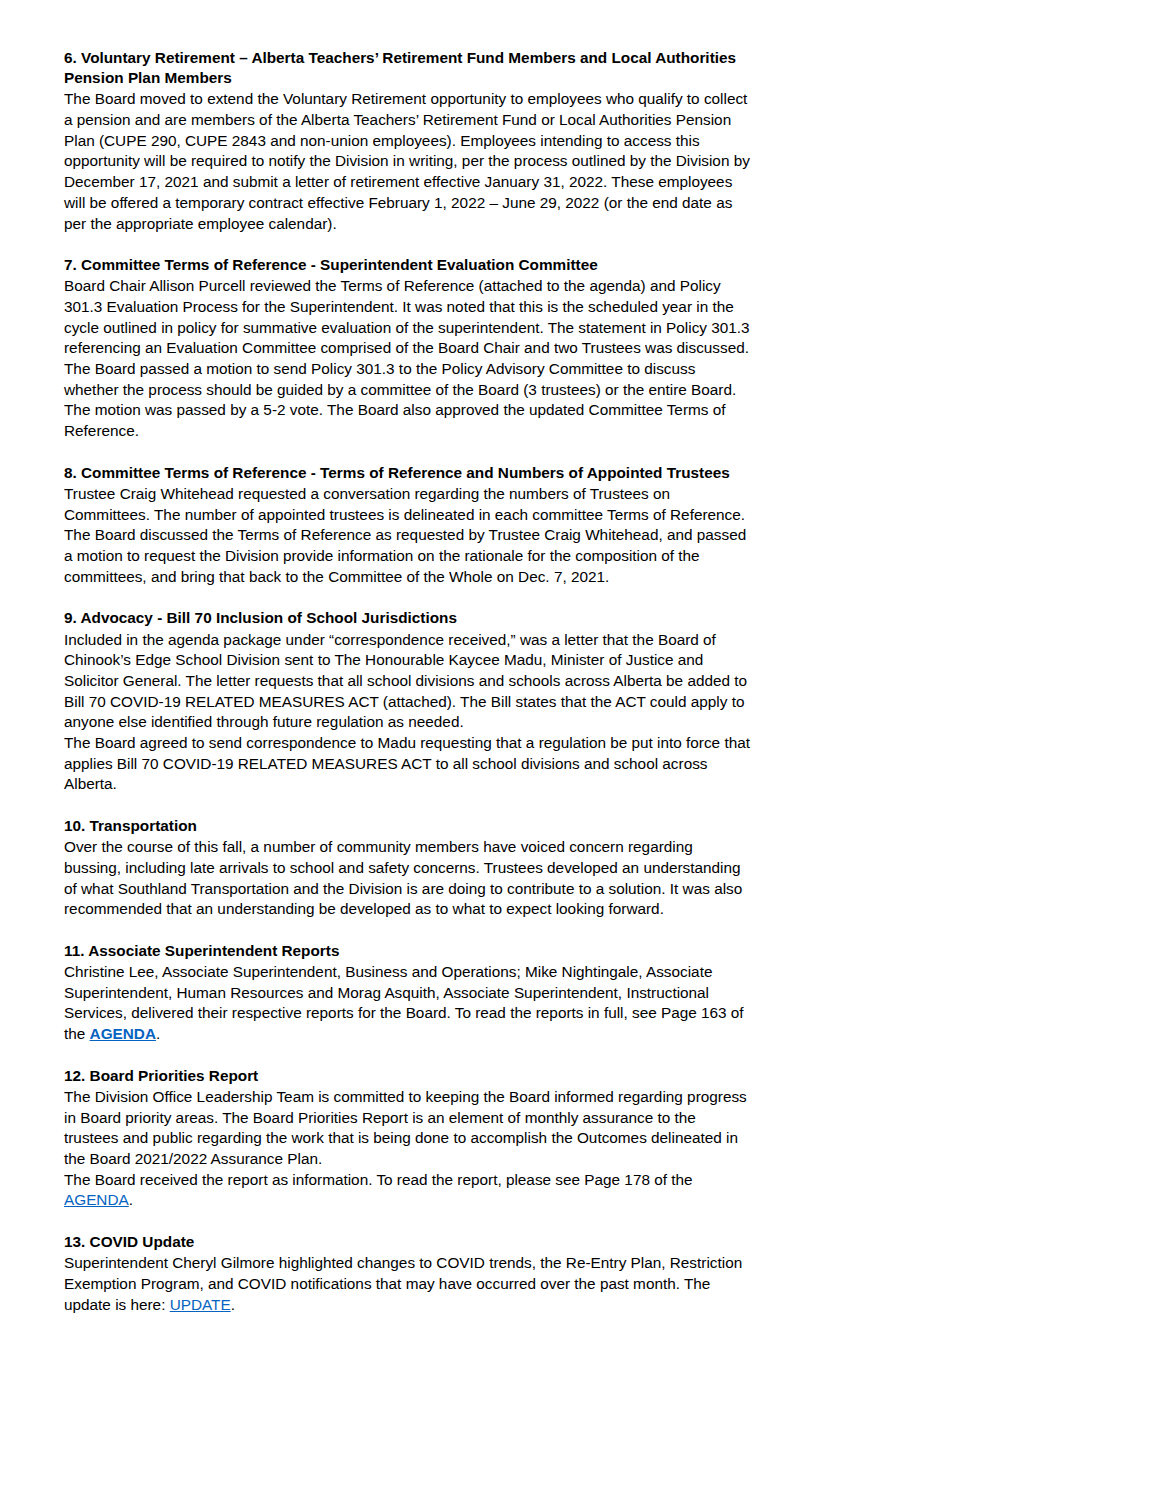6. Voluntary Retirement – Alberta Teachers’ Retirement Fund Members and Local Authorities Pension Plan Members
The Board moved to extend the Voluntary Retirement opportunity to employees who qualify to collect a pension and are members of the Alberta Teachers’ Retirement Fund or Local Authorities Pension Plan (CUPE 290, CUPE 2843 and non-union employees). Employees intending to access this opportunity will be required to notify the Division in writing, per the process outlined by the Division by December 17, 2021 and submit a letter of retirement effective January 31, 2022. These employees will be offered a temporary contract effective February 1, 2022 – June 29, 2022 (or the end date as per the appropriate employee calendar).
7. Committee Terms of Reference - Superintendent Evaluation Committee
Board Chair Allison Purcell reviewed the Terms of Reference (attached to the agenda) and Policy 301.3 Evaluation Process for the Superintendent. It was noted that this is the scheduled year in the cycle outlined in policy for summative evaluation of the superintendent. The statement in Policy 301.3 referencing an Evaluation Committee comprised of the Board Chair and two Trustees was discussed. The Board passed a motion to send Policy 301.3 to the Policy Advisory Committee to discuss whether the process should be guided by a committee of the Board (3 trustees) or the entire Board. The motion was passed by a 5-2 vote. The Board also approved the updated Committee Terms of Reference.
8. Committee Terms of Reference - Terms of Reference and Numbers of Appointed Trustees
Trustee Craig Whitehead requested a conversation regarding the numbers of Trustees on Committees. The number of appointed trustees is delineated in each committee Terms of Reference.
The Board discussed the Terms of Reference as requested by Trustee Craig Whitehead, and passed a motion to request the Division provide information on the rationale for the composition of the committees, and bring that back to the Committee of the Whole on Dec. 7, 2021.
9. Advocacy - Bill 70 Inclusion of School Jurisdictions
Included in the agenda package under “correspondence received,” was a letter that the Board of Chinook’s Edge School Division sent to The Honourable Kaycee Madu, Minister of Justice and Solicitor General. The letter requests that all school divisions and schools across Alberta be added to Bill 70 COVID-19 RELATED MEASURES ACT (attached). The Bill states that the ACT could apply to anyone else identified through future regulation as needed.
The Board agreed to send correspondence to Madu requesting that a regulation be put into force that applies Bill 70 COVID-19 RELATED MEASURES ACT to all school divisions and school across Alberta.
10. Transportation
Over the course of this fall, a number of community members have voiced concern regarding bussing, including late arrivals to school and safety concerns. Trustees developed an understanding of what Southland Transportation and the Division is are doing to contribute to a solution. It was also recommended that an understanding be developed as to what to expect looking forward.
11. Associate Superintendent Reports
Christine Lee, Associate Superintendent, Business and Operations; Mike Nightingale, Associate Superintendent, Human Resources and Morag Asquith, Associate Superintendent, Instructional Services, delivered their respective reports for the Board. To read the reports in full, see Page 163 of the AGENDA.
12. Board Priorities Report
The Division Office Leadership Team is committed to keeping the Board informed regarding progress in Board priority areas. The Board Priorities Report is an element of monthly assurance to the trustees and public regarding the work that is being done to accomplish the Outcomes delineated in the Board 2021/2022 Assurance Plan.
The Board received the report as information. To read the report, please see Page 178 of the AGENDA.
13. COVID Update
Superintendent Cheryl Gilmore highlighted changes to COVID trends, the Re-Entry Plan, Restriction Exemption Program, and COVID notifications that may have occurred over the past month. The update is here: UPDATE.